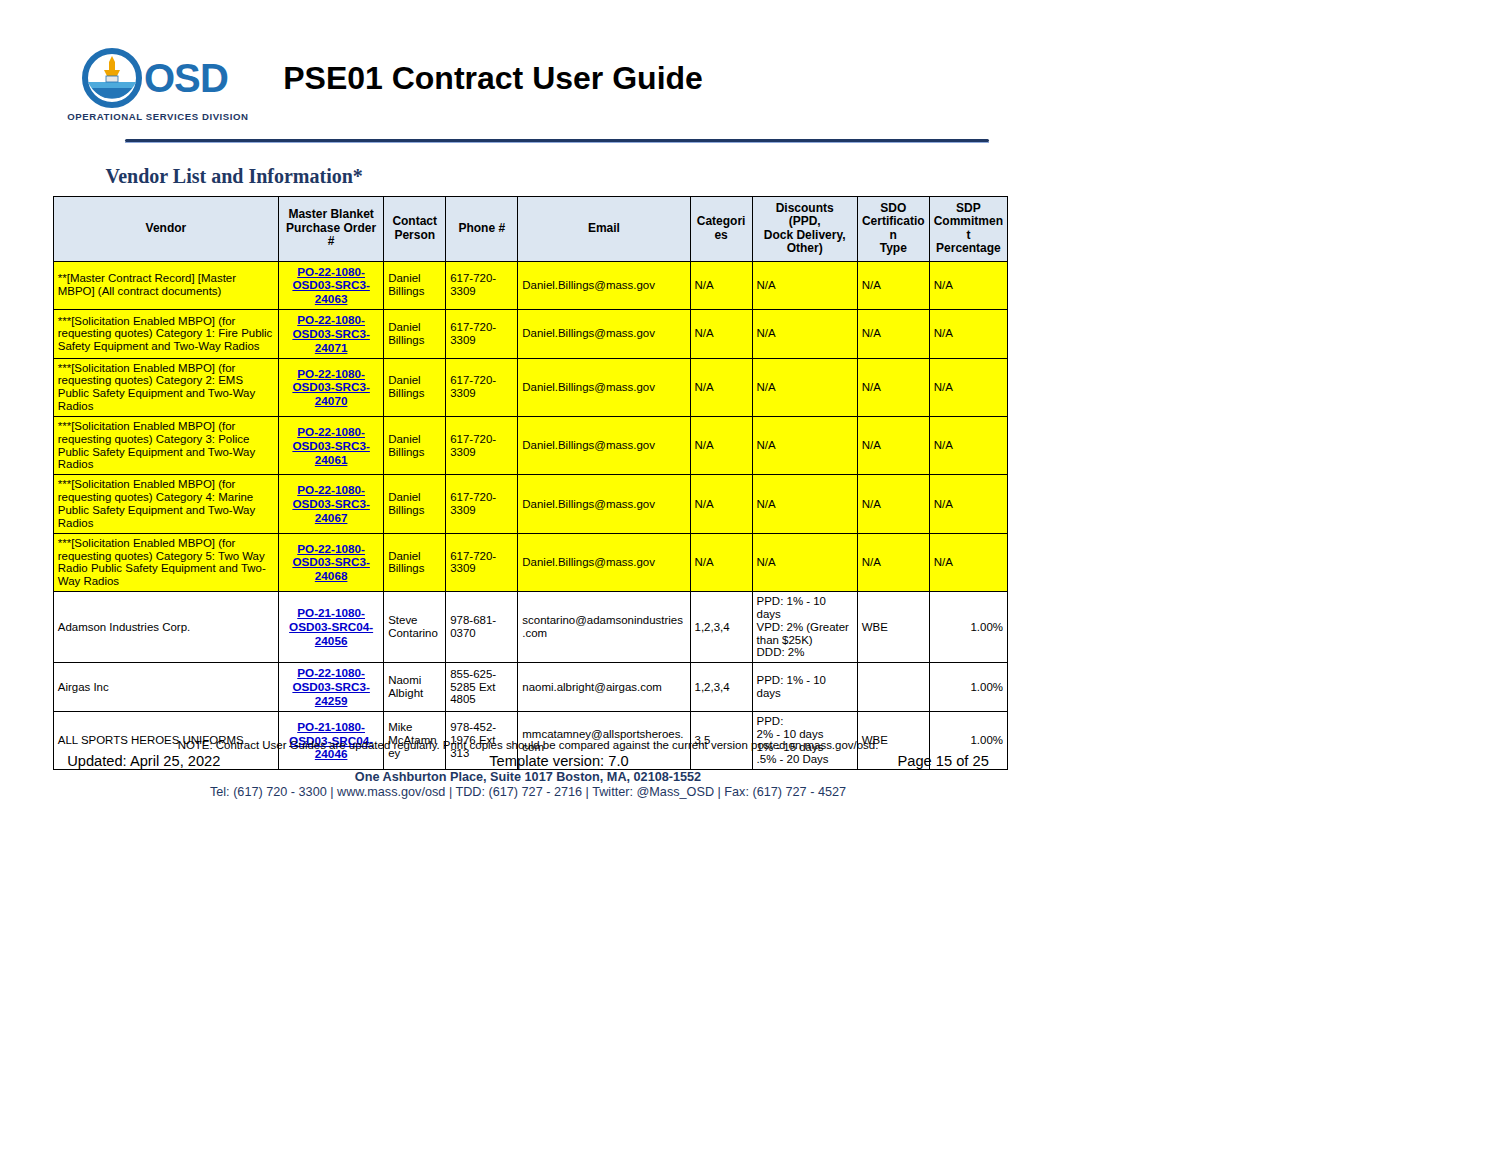O S D OPERATIONAL SERVICES DIVISION
PSE01 Contract User Guide
Vendor List and Information*
| Vendor | Master Blanket Purchase Order # | Contact Person | Phone # | Email | Categories | Discounts (PPD, Dock Delivery, Other) | SDO Certification Type | SDP Commitment Percentage |
| --- | --- | --- | --- | --- | --- | --- | --- | --- |
| **[Master Contract Record] [Master MBPO] (All contract documents) | PO-22-1080-OSD03-SRC3-24063 | Daniel Billings | 617-720-3309 | Daniel.Billings@mass.gov | N/A | N/A | N/A | N/A |
| ***[Solicitation Enabled MBPO] (for requesting quotes) Category 1: Fire Public Safety Equipment and Two-Way Radios | PO-22-1080-OSD03-SRC3-24071 | Daniel Billings | 617-720-3309 | Daniel.Billings@mass.gov | N/A | N/A | N/A | N/A |
| ***[Solicitation Enabled MBPO] (for requesting quotes) Category 2: EMS Public Safety Equipment and Two-Way Radios | PO-22-1080-OSD03-SRC3-24070 | Daniel Billings | 617-720-3309 | Daniel.Billings@mass.gov | N/A | N/A | N/A | N/A |
| ***[Solicitation Enabled MBPO] (for requesting quotes) Category 3: Police Public Safety Equipment and Two-Way Radios | PO-22-1080-OSD03-SRC3-24061 | Daniel Billings | 617-720-3309 | Daniel.Billings@mass.gov | N/A | N/A | N/A | N/A |
| ***[Solicitation Enabled MBPO] (for requesting quotes) Category 4: Marine Public Safety Equipment and Two-Way Radios | PO-22-1080-OSD03-SRC3-24067 | Daniel Billings | 617-720-3309 | Daniel.Billings@mass.gov | N/A | N/A | N/A | N/A |
| ***[Solicitation Enabled MBPO] (for requesting quotes) Category 5: Two Way Radio Public Safety Equipment and Two-Way Radios | PO-22-1080-OSD03-SRC3-24068 | Daniel Billings | 617-720-3309 | Daniel.Billings@mass.gov | N/A | N/A | N/A | N/A |
| Adamson Industries Corp. | PO-21-1080-OSD03-SRC04-24056 | Steve Contarino | 978-681-0370 | scontarino@adamsonindustries.com | 1,2,3,4 | PPD: 1% - 10 days VPD: 2% (Greater than $25K) DDD: 2% | WBE | 1.00% |
| Airgas Inc | PO-22-1080-OSD03-SRC3-24259 | Naomi Albight | 855-625-5285 Ext 4805 | naomi.albright@airgas.com | 1,2,3,4 | PPD: 1% - 10 days | | 1.00% |
| ALL SPORTS HEROES UNIFORMS | PO-21-1080-OSD03-SRC04-24046 | Mike McAtamney | 978-452-1976 Ext 313 | mmcatamney@allsportsheroes.com | 3,5 | PPD: 2% - 10 days 1% - 15 days .5% - 20 Days | WBE | 1.00% |
NOTE: Contract User Guides are updated regularly. Print copies should be compared against the current version posted on mass.gov/osd.
Updated: April 25, 2022 Template version: 7.0 Page 15 of 25
One Ashburton Place, Suite 1017 Boston, MA, 02108-1552
Tel: (617) 720 - 3300 | www.mass.gov/osd | TDD: (617) 727 - 2716 | Twitter: @Mass_OSD | Fax: (617) 727 - 4527